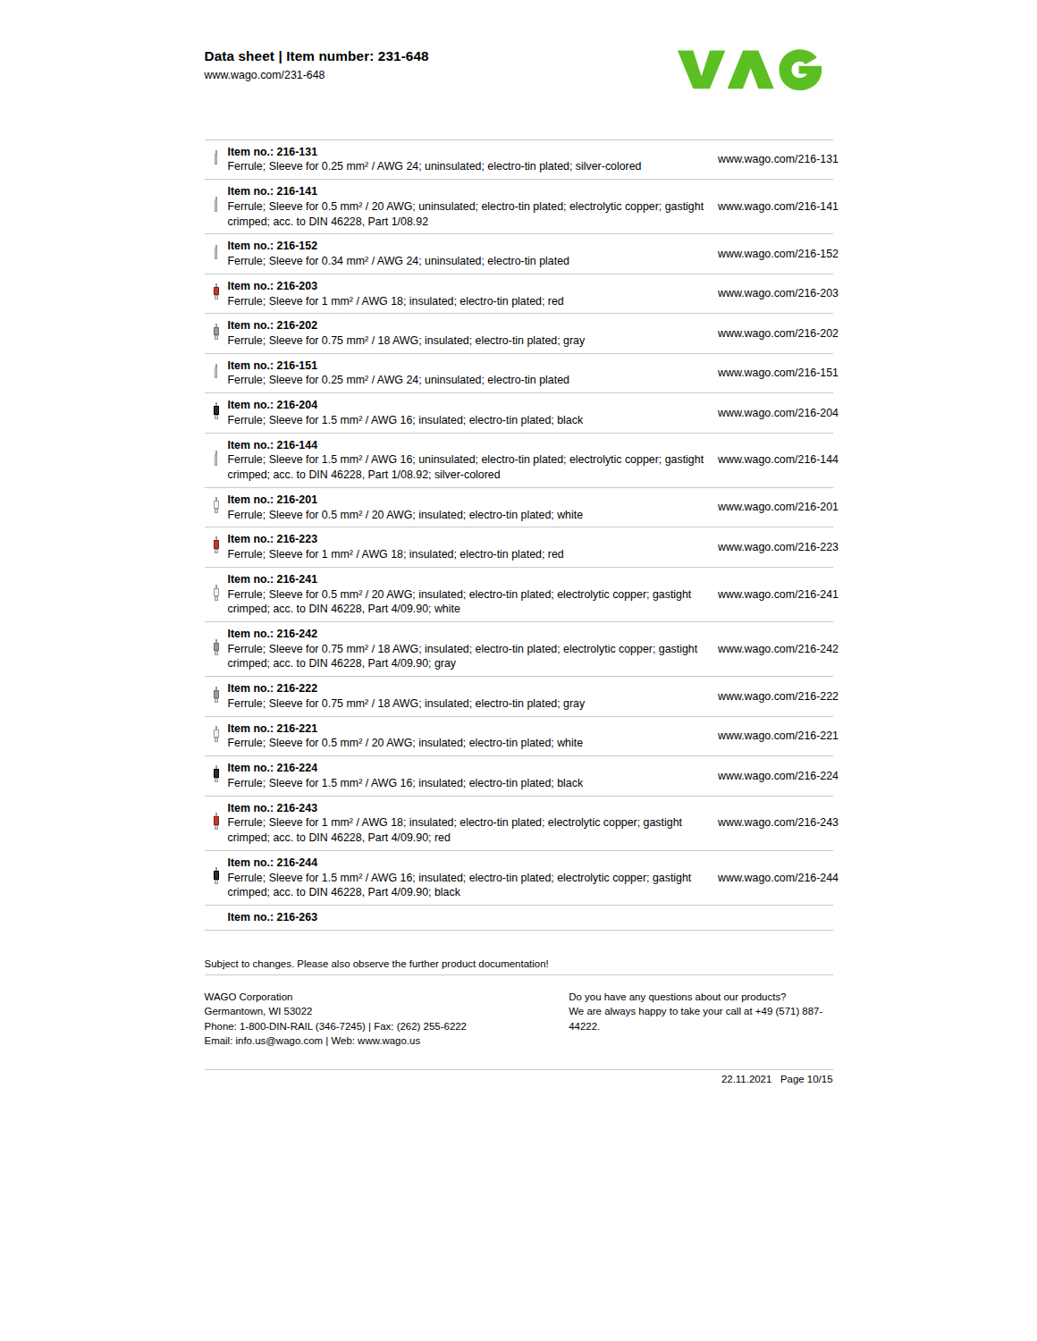Data sheet | Item number: 231-648
www.wago.com/231-648
| | Item no.: 216-131 Ferrule; Sleeve for 0.25 mm² / AWG 24; uninsulated; electro-tin plated; silver-colored | www.wago.com/216-131 |
| | Item no.: 216-141 Ferrule; Sleeve for 0.5 mm² / 20 AWG; uninsulated; electro-tin plated; electrolytic copper; gastight crimped; acc. to DIN 46228, Part 1/08.92 | www.wago.com/216-141 |
| | Item no.: 216-152 Ferrule; Sleeve for 0.34 mm² / AWG 24; uninsulated; electro-tin plated | www.wago.com/216-152 |
| | Item no.: 216-203 Ferrule; Sleeve for 1 mm² / AWG 18; insulated; electro-tin plated; red | www.wago.com/216-203 |
| | Item no.: 216-202 Ferrule; Sleeve for 0.75 mm² / 18 AWG; insulated; electro-tin plated; gray | www.wago.com/216-202 |
| | Item no.: 216-151 Ferrule; Sleeve for 0.25 mm² / AWG 24; uninsulated; electro-tin plated | www.wago.com/216-151 |
| | Item no.: 216-204 Ferrule; Sleeve for 1.5 mm² / AWG 16; insulated; electro-tin plated; black | www.wago.com/216-204 |
| | Item no.: 216-144 Ferrule; Sleeve for 1.5 mm² / AWG 16; uninsulated; electro-tin plated; electrolytic copper; gastight crimped; acc. to DIN 46228, Part 1/08.92; silver-colored | www.wago.com/216-144 |
| | Item no.: 216-201 Ferrule; Sleeve for 0.5 mm² / 20 AWG; insulated; electro-tin plated; white | www.wago.com/216-201 |
| | Item no.: 216-223 Ferrule; Sleeve for 1 mm² / AWG 18; insulated; electro-tin plated; red | www.wago.com/216-223 |
| | Item no.: 216-241 Ferrule; Sleeve for 0.5 mm² / 20 AWG; insulated; electro-tin plated; electrolytic copper; gastight crimped; acc. to DIN 46228, Part 4/09.90; white | www.wago.com/216-241 |
| | Item no.: 216-242 Ferrule; Sleeve for 0.75 mm² / 18 AWG; insulated; electro-tin plated; electrolytic copper; gastight crimped; acc. to DIN 46228, Part 4/09.90; gray | www.wago.com/216-242 |
| | Item no.: 216-222 Ferrule; Sleeve for 0.75 mm² / 18 AWG; insulated; electro-tin plated; gray | www.wago.com/216-222 |
| | Item no.: 216-221 Ferrule; Sleeve for 0.5 mm² / 20 AWG; insulated; electro-tin plated; white | www.wago.com/216-221 |
| | Item no.: 216-224 Ferrule; Sleeve for 1.5 mm² / AWG 16; insulated; electro-tin plated; black | www.wago.com/216-224 |
| | Item no.: 216-243 Ferrule; Sleeve for 1 mm² / AWG 18; insulated; electro-tin plated; electrolytic copper; gastight crimped; acc. to DIN 46228, Part 4/09.90; red | www.wago.com/216-243 |
| | Item no.: 216-244 Ferrule; Sleeve for 1.5 mm² / AWG 16; insulated; electro-tin plated; electrolytic copper; gastight crimped; acc. to DIN 46228, Part 4/09.90; black | www.wago.com/216-244 |
| | Item no.: 216-263 | |
Subject to changes. Please also observe the further product documentation!
WAGO Corporation
Germantown, WI 53022
Phone: 1-800-DIN-RAIL (346-7245) | Fax: (262) 255-6222
Email: info.us@wago.com | Web: www.wago.us
Do you have any questions about our products?
We are always happy to take your call at +49 (571) 887-44222.
22.11.2021 Page 10/15